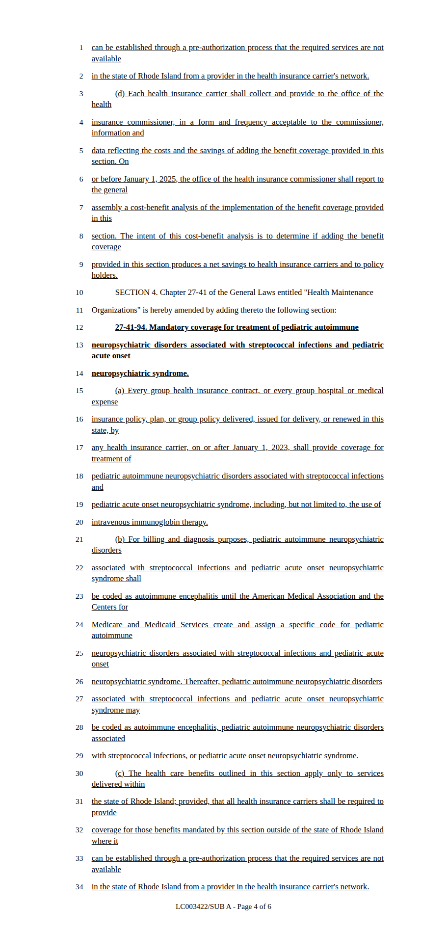1
can be established through a pre-authorization process that the required services are not available
2
in the state of Rhode Island from a provider in the health insurance carrier's network.
3
(d) Each health insurance carrier shall collect and provide to the office of the health
4
insurance commissioner, in a form and frequency acceptable to the commissioner, information and
5
data reflecting the costs and the savings of adding the benefit coverage provided in this section. On
6
or before January 1, 2025, the office of the health insurance commissioner shall report to the general
7
assembly a cost-benefit analysis of the implementation of the benefit coverage provided in this
8
section. The intent of this cost-benefit analysis is to determine if adding the benefit coverage
9
provided in this section produces a net savings to health insurance carriers and to policy holders.
10
SECTION 4. Chapter 27-41 of the General Laws entitled "Health Maintenance
11
Organizations" is hereby amended by adding thereto the following section:
12
27-41-94. Mandatory coverage for treatment of pediatric autoimmune
13
neuropsychiatric disorders associated with streptococcal infections and pediatric acute onset
14
neuropsychiatric syndrome.
15
(a) Every group health insurance contract, or every group hospital or medical expense
16
insurance policy, plan, or group policy delivered, issued for delivery, or renewed in this state, by
17
any health insurance carrier, on or after January 1, 2023, shall provide coverage for treatment of
18
pediatric autoimmune neuropsychiatric disorders associated with streptococcal infections and
19
pediatric acute onset neuropsychiatric syndrome, including, but not limited to, the use of
20
intravenous immunoglobin therapy.
21
(b) For billing and diagnosis purposes, pediatric autoimmune neuropsychiatric disorders
22
associated with streptococcal infections and pediatric acute onset neuropsychiatric syndrome shall
23
be coded as autoimmune encephalitis until the American Medical Association and the Centers for
24
Medicare and Medicaid Services create and assign a specific code for pediatric autoimmune
25
neuropsychiatric disorders associated with streptococcal infections and pediatric acute onset
26
neuropsychiatric syndrome. Thereafter, pediatric autoimmune neuropsychiatric disorders
27
associated with streptococcal infections and pediatric acute onset neuropsychiatric syndrome may
28
be coded as autoimmune encephalitis, pediatric autoimmune neuropsychiatric disorders associated
29
with streptococcal infections, or pediatric acute onset neuropsychiatric syndrome.
30
(c) The health care benefits outlined in this section apply only to services delivered within
31
the state of Rhode Island; provided, that all health insurance carriers shall be required to provide
32
coverage for those benefits mandated by this section outside of the state of Rhode Island where it
33
can be established through a pre-authorization process that the required services are not available
34
in the state of Rhode Island from a provider in the health insurance carrier's network.
LC003422/SUB A - Page 4 of 6